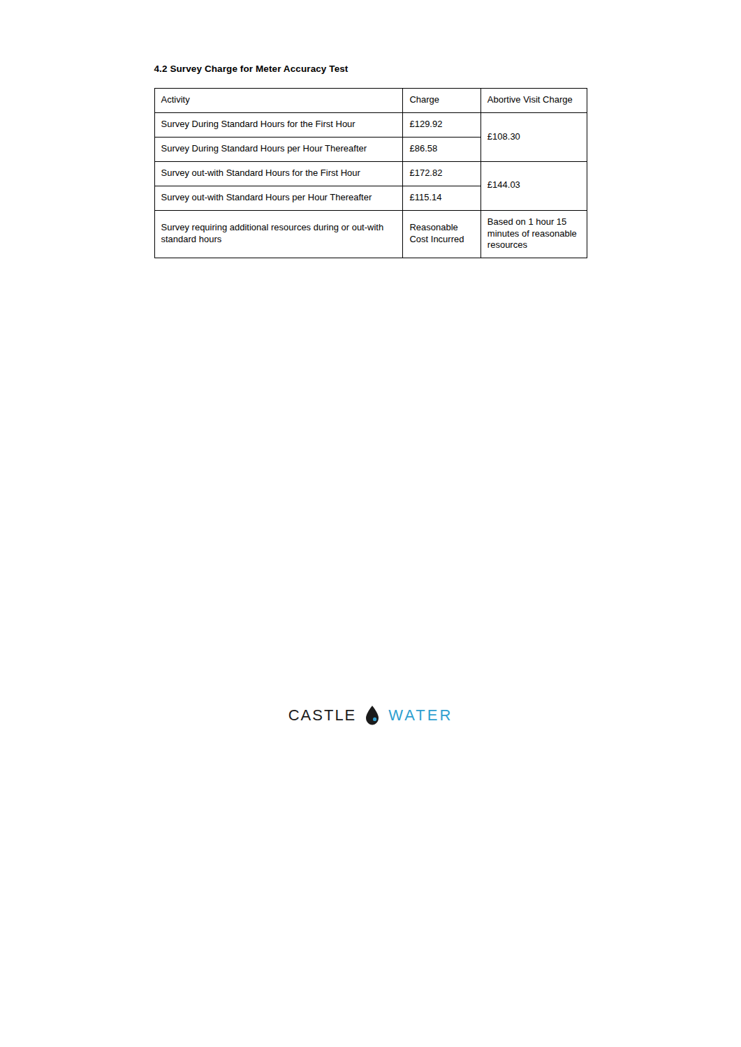4.2 Survey Charge for Meter Accuracy Test
| Activity | Charge | Abortive Visit Charge |
| Survey During Standard Hours for the First Hour | £129.92 | £108.30 |
| Survey During Standard Hours per Hour Thereafter | £86.58 |
| Survey out-with Standard Hours for the First Hour | £172.82 | £144.03 |
| Survey out-with Standard Hours per Hour Thereafter | £115.14 |
| Survey requiring additional resources during or out-with standard hours | Reasonable Cost Incurred | Based on 1 hour 15 minutes of reasonable resources |
CASTLE WATER